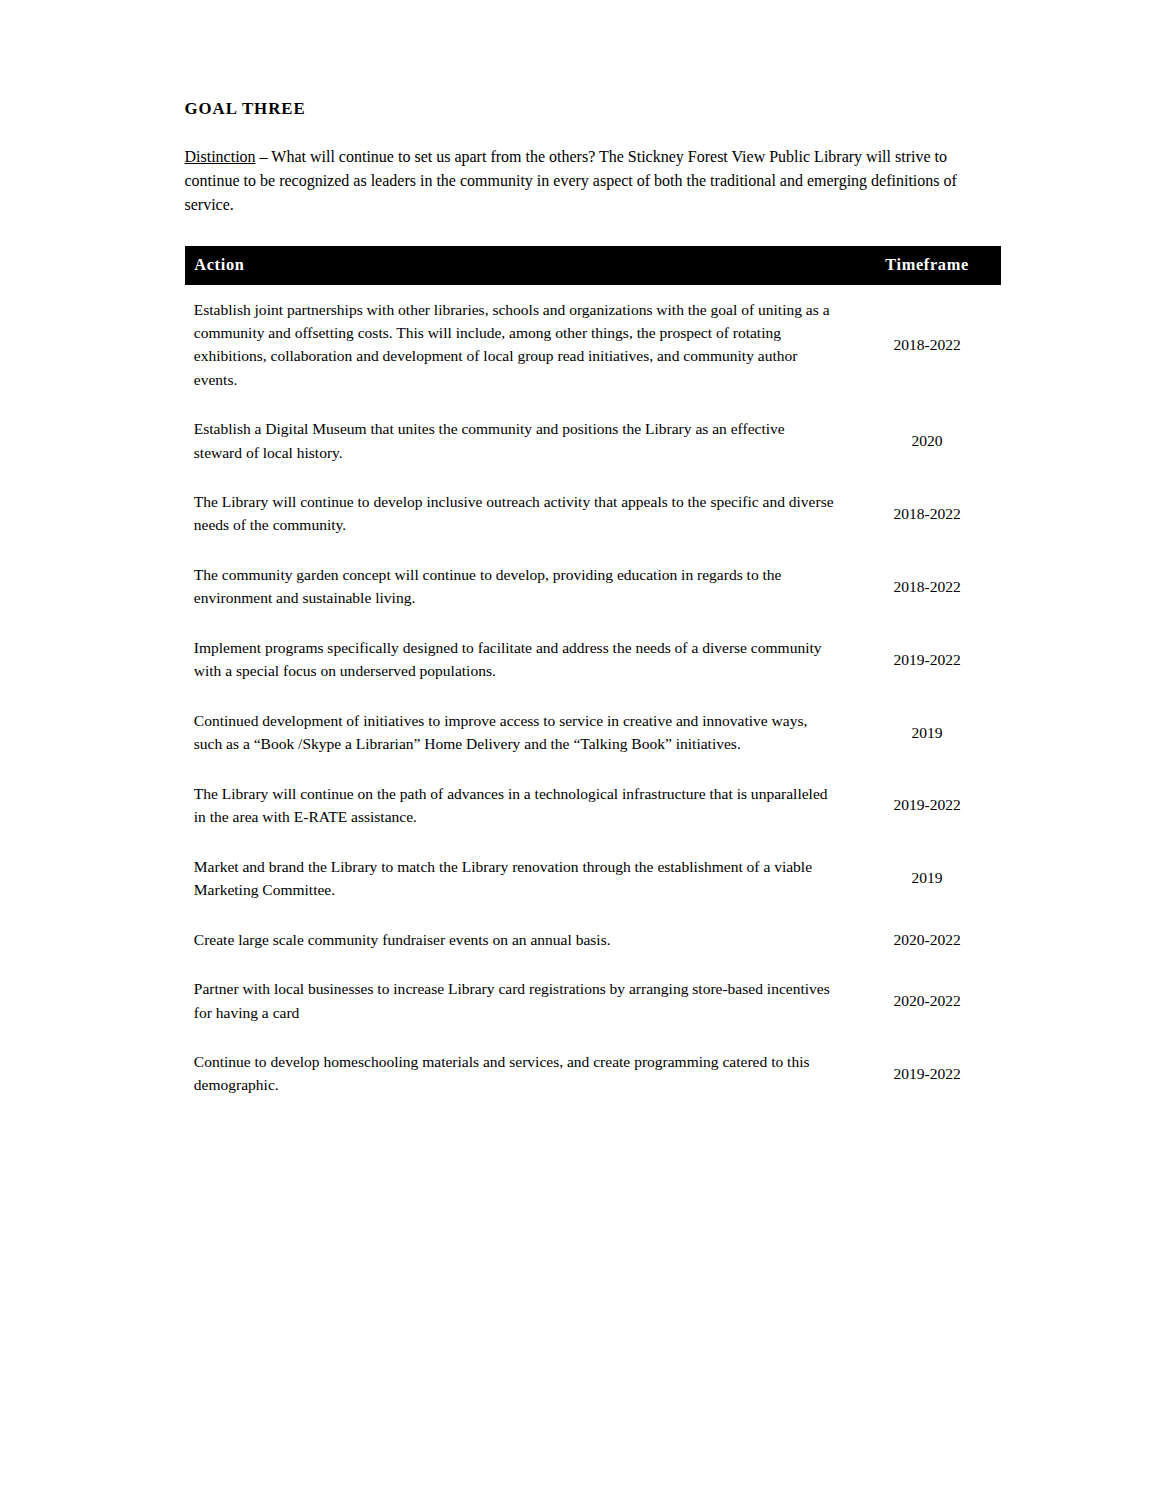GOAL THREE
Distinction – What will continue to set us apart from the others? The Stickney Forest View Public Library will strive to continue to be recognized as leaders in the community in every aspect of both the traditional and emerging definitions of service.
| Action | Timeframe |
| --- | --- |
| Establish joint partnerships with other libraries, schools and organizations with the goal of uniting as a community and offsetting costs. This will include, among other things, the prospect of rotating exhibitions, collaboration and development of local group read initiatives, and community author events. | 2018-2022 |
| Establish a Digital Museum that unites the community and positions the Library as an effective steward of local history. | 2020 |
| The Library will continue to develop inclusive outreach activity that appeals to the specific and diverse needs of the community. | 2018-2022 |
| The community garden concept will continue to develop, providing education in regards to the environment and sustainable living. | 2018-2022 |
| Implement programs specifically designed to facilitate and address the needs of a diverse community with a special focus on underserved populations. | 2019-2022 |
| Continued development of initiatives to improve access to service in creative and innovative ways, such as a “Book /Skype a Librarian” Home Delivery and the “Talking Book” initiatives. | 2019 |
| The Library will continue on the path of advances in a technological infrastructure that is unparalleled in the area with E-RATE assistance. | 2019-2022 |
| Market and brand the Library to match the Library renovation through the establishment of a viable Marketing Committee. | 2019 |
| Create large scale community fundraiser events on an annual basis. | 2020-2022 |
| Partner with local businesses to increase Library card registrations by arranging store-based incentives for having a card | 2020-2022 |
| Continue to develop homeschooling materials and services, and create programming catered to this demographic. | 2019-2022 |